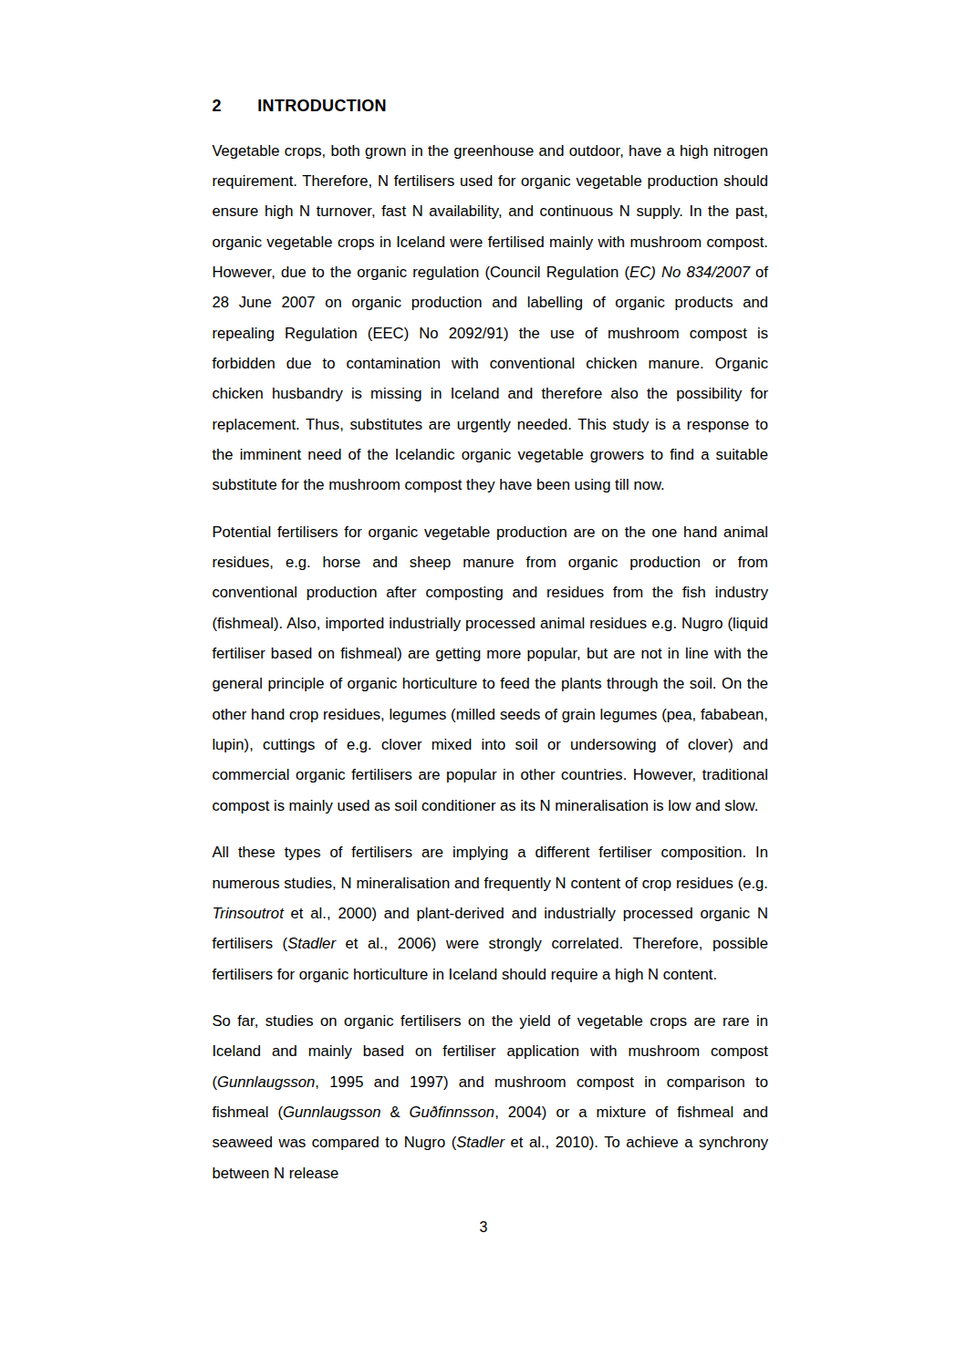2 INTRODUCTION
Vegetable crops, both grown in the greenhouse and outdoor, have a high nitrogen requirement. Therefore, N fertilisers used for organic vegetable production should ensure high N turnover, fast N availability, and continuous N supply. In the past, organic vegetable crops in Iceland were fertilised mainly with mushroom compost. However, due to the organic regulation (Council Regulation (EC) No 834/2007 of 28 June 2007 on organic production and labelling of organic products and repealing Regulation (EEC) No 2092/91) the use of mushroom compost is forbidden due to contamination with conventional chicken manure. Organic chicken husbandry is missing in Iceland and therefore also the possibility for replacement. Thus, substitutes are urgently needed. This study is a response to the imminent need of the Icelandic organic vegetable growers to find a suitable substitute for the mushroom compost they have been using till now.
Potential fertilisers for organic vegetable production are on the one hand animal residues, e.g. horse and sheep manure from organic production or from conventional production after composting and residues from the fish industry (fishmeal). Also, imported industrially processed animal residues e.g. Nugro (liquid fertiliser based on fishmeal) are getting more popular, but are not in line with the general principle of organic horticulture to feed the plants through the soil. On the other hand crop residues, legumes (milled seeds of grain legumes (pea, fababean, lupin), cuttings of e.g. clover mixed into soil or undersowing of clover) and commercial organic fertilisers are popular in other countries. However, traditional compost is mainly used as soil conditioner as its N mineralisation is low and slow.
All these types of fertilisers are implying a different fertiliser composition. In numerous studies, N mineralisation and frequently N content of crop residues (e.g. Trinsoutrot et al., 2000) and plant-derived and industrially processed organic N fertilisers (Stadler et al., 2006) were strongly correlated. Therefore, possible fertilisers for organic horticulture in Iceland should require a high N content.
So far, studies on organic fertilisers on the yield of vegetable crops are rare in Iceland and mainly based on fertiliser application with mushroom compost (Gunnlaugsson, 1995 and 1997) and mushroom compost in comparison to fishmeal (Gunnlaugsson & Guðfinnsson, 2004) or a mixture of fishmeal and seaweed was compared to Nugro (Stadler et al., 2010). To achieve a synchrony between N release
3